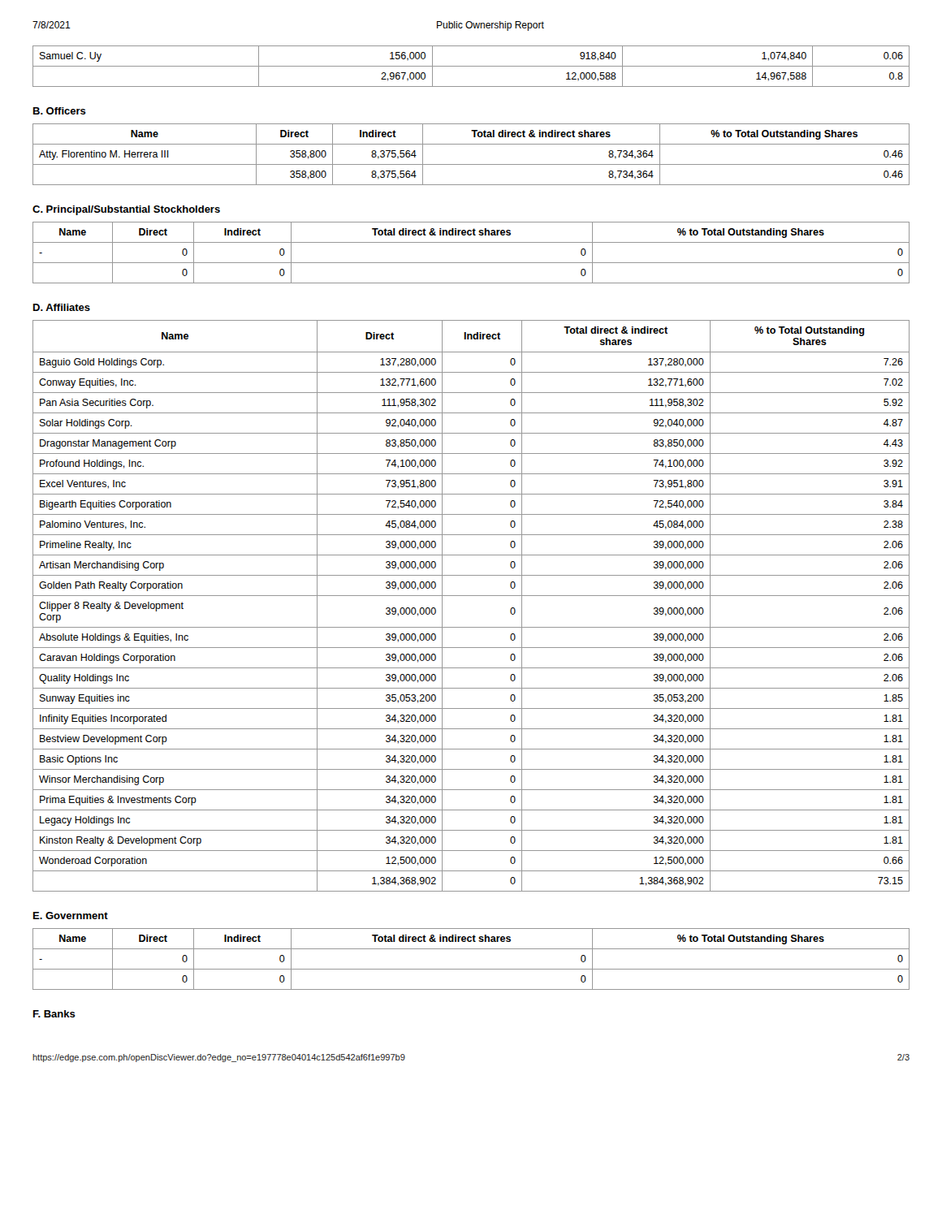7/8/2021
Public Ownership Report
| Samuel C. Uy | 156,000 | 918,840 | 1,074,840 | 0.06 |
| | 2,967,000 | 12,000,588 | 14,967,588 | 0.8 |
B. Officers
| Name | Direct | Indirect | Total direct & indirect shares | % to Total Outstanding Shares |
| --- | --- | --- | --- | --- |
| Atty. Florentino M. Herrera III | 358,800 | 8,375,564 | 8,734,364 | 0.46 |
| | 358,800 | 8,375,564 | 8,734,364 | 0.46 |
C. Principal/Substantial Stockholders
| Name | Direct | Indirect | Total direct & indirect shares | % to Total Outstanding Shares |
| --- | --- | --- | --- | --- |
| - | 0 | 0 | 0 | 0 |
| | 0 | 0 | 0 | 0 |
D. Affiliates
| Name | Direct | Indirect | Total direct & indirect shares | % to Total Outstanding Shares |
| --- | --- | --- | --- | --- |
| Baguio Gold Holdings Corp. | 137,280,000 | 0 | 137,280,000 | 7.26 |
| Conway Equities, Inc. | 132,771,600 | 0 | 132,771,600 | 7.02 |
| Pan Asia Securities Corp. | 111,958,302 | 0 | 111,958,302 | 5.92 |
| Solar Holdings Corp. | 92,040,000 | 0 | 92,040,000 | 4.87 |
| Dragonstar Management Corp | 83,850,000 | 0 | 83,850,000 | 4.43 |
| Profound Holdings, Inc. | 74,100,000 | 0 | 74,100,000 | 3.92 |
| Excel Ventures, Inc | 73,951,800 | 0 | 73,951,800 | 3.91 |
| Bigearth Equities Corporation | 72,540,000 | 0 | 72,540,000 | 3.84 |
| Palomino Ventures, Inc. | 45,084,000 | 0 | 45,084,000 | 2.38 |
| Primeline Realty, Inc | 39,000,000 | 0 | 39,000,000 | 2.06 |
| Artisan Merchandising Corp | 39,000,000 | 0 | 39,000,000 | 2.06 |
| Golden Path Realty Corporation | 39,000,000 | 0 | 39,000,000 | 2.06 |
| Clipper 8 Realty & Development Corp | 39,000,000 | 0 | 39,000,000 | 2.06 |
| Absolute Holdings & Equities, Inc | 39,000,000 | 0 | 39,000,000 | 2.06 |
| Caravan Holdings Corporation | 39,000,000 | 0 | 39,000,000 | 2.06 |
| Quality Holdings Inc | 39,000,000 | 0 | 39,000,000 | 2.06 |
| Sunway Equities inc | 35,053,200 | 0 | 35,053,200 | 1.85 |
| Infinity Equities Incorporated | 34,320,000 | 0 | 34,320,000 | 1.81 |
| Bestview Development Corp | 34,320,000 | 0 | 34,320,000 | 1.81 |
| Basic Options Inc | 34,320,000 | 0 | 34,320,000 | 1.81 |
| Winsor Merchandising Corp | 34,320,000 | 0 | 34,320,000 | 1.81 |
| Prima Equities & Investments Corp | 34,320,000 | 0 | 34,320,000 | 1.81 |
| Legacy Holdings Inc | 34,320,000 | 0 | 34,320,000 | 1.81 |
| Kinston Realty & Development Corp | 34,320,000 | 0 | 34,320,000 | 1.81 |
| Wonderoad Corporation | 12,500,000 | 0 | 12,500,000 | 0.66 |
| | 1,384,368,902 | 0 | 1,384,368,902 | 73.15 |
E. Government
| Name | Direct | Indirect | Total direct & indirect shares | % to Total Outstanding Shares |
| --- | --- | --- | --- | --- |
| - | 0 | 0 | 0 | 0 |
| | 0 | 0 | 0 | 0 |
F. Banks
https://edge.pse.com.ph/openDiscViewer.do?edge_no=e197778e04014c125d542af6f1e997b9
2/3